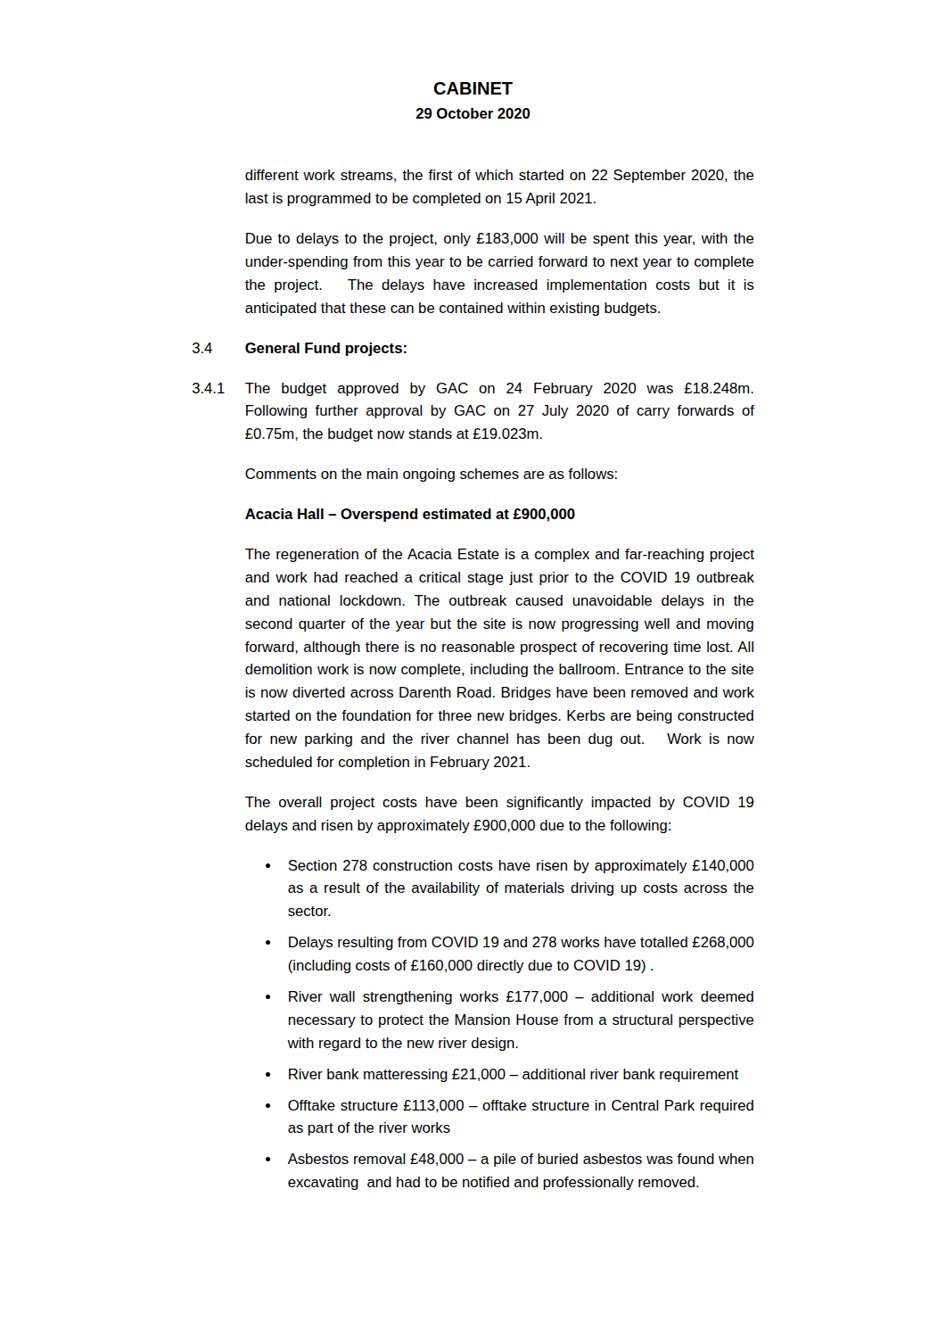CABINET
29 October 2020
different work streams, the first of which started on 22 September 2020, the last is programmed to be completed on 15 April 2021.
Due to delays to the project, only £183,000 will be spent this year, with the under-spending from this year to be carried forward to next year to complete the project. The delays have increased implementation costs but it is anticipated that these can be contained within existing budgets.
3.4
General Fund projects:
3.4.1
The budget approved by GAC on 24 February 2020 was £18.248m. Following further approval by GAC on 27 July 2020 of carry forwards of £0.75m, the budget now stands at £19.023m.
Comments on the main ongoing schemes are as follows:
Acacia Hall – Overspend estimated at £900,000
The regeneration of the Acacia Estate is a complex and far-reaching project and work had reached a critical stage just prior to the COVID 19 outbreak and national lockdown. The outbreak caused unavoidable delays in the second quarter of the year but the site is now progressing well and moving forward, although there is no reasonable prospect of recovering time lost. All demolition work is now complete, including the ballroom. Entrance to the site is now diverted across Darenth Road. Bridges have been removed and work started on the foundation for three new bridges. Kerbs are being constructed for new parking and the river channel has been dug out. Work is now scheduled for completion in February 2021.
The overall project costs have been significantly impacted by COVID 19 delays and risen by approximately £900,000 due to the following:
Section 278 construction costs have risen by approximately £140,000 as a result of the availability of materials driving up costs across the sector.
Delays resulting from COVID 19 and 278 works have totalled £268,000 (including costs of £160,000 directly due to COVID 19) .
River wall strengthening works £177,000 – additional work deemed necessary to protect the Mansion House from a structural perspective with regard to the new river design.
River bank matteressing £21,000 – additional river bank requirement
Offtake structure £113,000 – offtake structure in Central Park required as part of the river works
Asbestos removal £48,000 – a pile of buried asbestos was found when excavating and had to be notified and professionally removed.